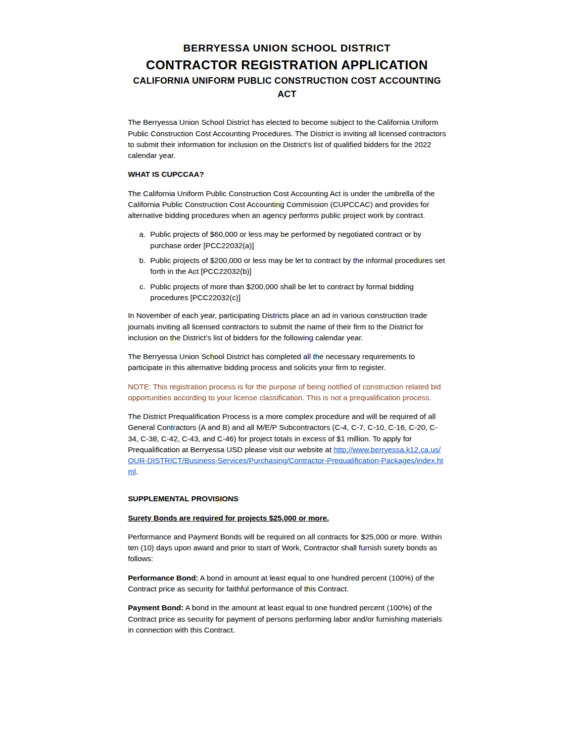BERRYESSA UNION SCHOOL DISTRICT
CONTRACTOR REGISTRATION APPLICATION
CALIFORNIA UNIFORM PUBLIC CONSTRUCTION COST ACCOUNTING ACT
The Berryessa Union School District has elected to become subject to the California Uniform Public Construction Cost Accounting Procedures. The District is inviting all licensed contractors to submit their information for inclusion on the District’s list of qualified bidders for the 2022 calendar year.
WHAT IS CUPCCAA?
The California Uniform Public Construction Cost Accounting Act is under the umbrella of the California Public Construction Cost Accounting Commission (CUPCCAC) and provides for alternative bidding procedures when an agency performs public project work by contract.
Public projects of $60,000 or less may be performed by negotiated contract or by purchase order [PCC22032(a)]
Public projects of $200,000 or less may be let to contract by the informal procedures set forth in the Act [PCC22032(b)]
Public projects of more than $200,000 shall be let to contract by formal bidding procedures [PCC22032(c)]
In November of each year, participating Districts place an ad in various construction trade journals inviting all licensed contractors to submit the name of their firm to the District for inclusion on the District’s list of bidders for the following calendar year.
The Berryessa Union School District has completed all the necessary requirements to participate in this alternative bidding process and solicits your firm to register.
NOTE: This registration process is for the purpose of being notified of construction related bid opportunities according to your license classification. This is not a prequalification process.
The District Prequalification Process is a more complex procedure and will be required of all General Contractors (A and B) and all M/E/P Subcontractors (C-4, C-7, C-10, C-16, C-20, C-34, C-38, C-42, C-43, and C-46) for project totals in excess of $1 million. To apply for Prequalification at Berryessa USD please visit our website at http://www.berryessa.k12.ca.us/OUR-DISTRICT/Business-Services/Purchasing/Contractor-Prequalification-Packages/index.html.
SUPPLEMENTAL PROVISIONS
Surety Bonds are required for projects $25,000 or more.
Performance and Payment Bonds will be required on all contracts for $25,000 or more. Within ten (10) days upon award and prior to start of Work, Contractor shall furnish surety bonds as follows:
Performance Bond: A bond in amount at least equal to one hundred percent (100%) of the Contract price as security for faithful performance of this Contract.
Payment Bond: A bond in the amount at least equal to one hundred percent (100%) of the Contract price as security for payment of persons performing labor and/or furnishing materials in connection with this Contract.